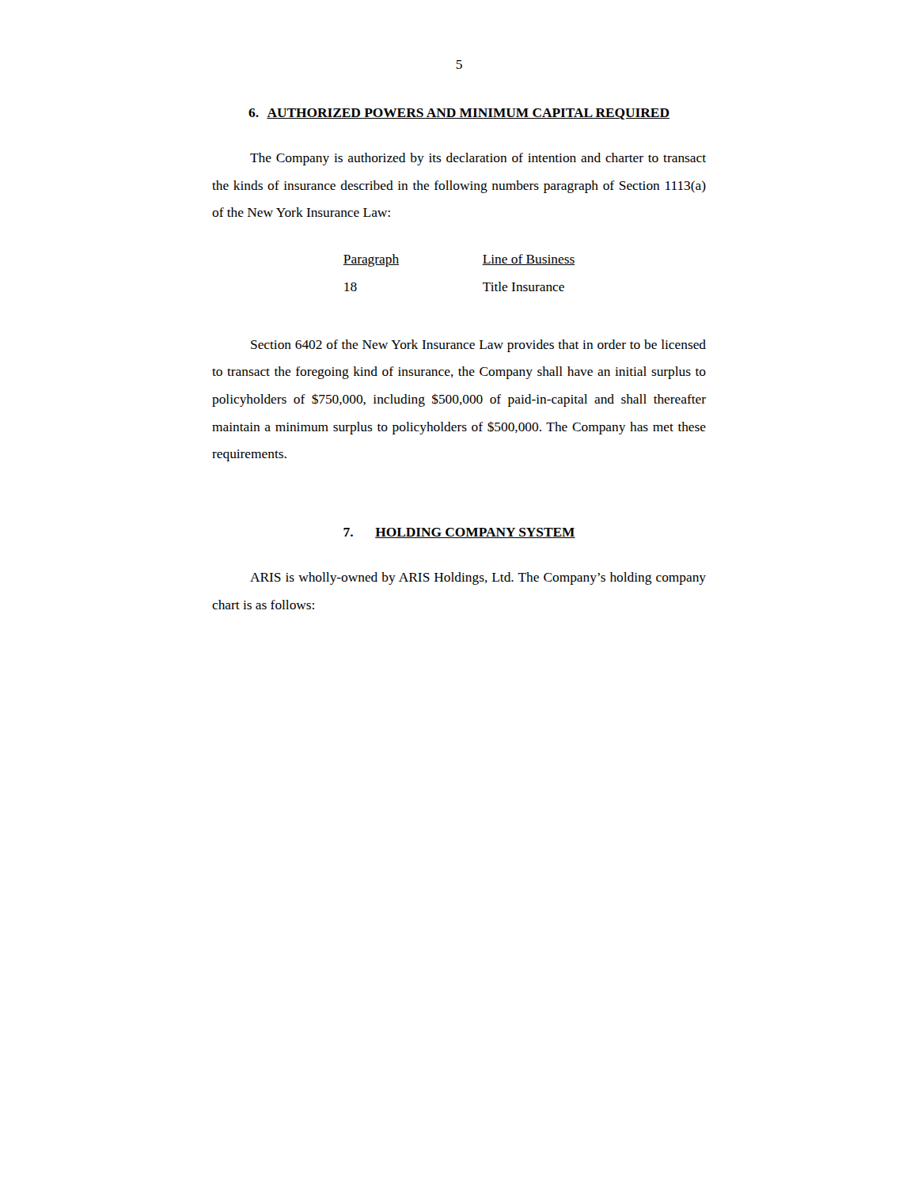5
6. AUTHORIZED POWERS AND MINIMUM CAPITAL REQUIRED
The Company is authorized by its declaration of intention and charter to transact the kinds of insurance described in the following numbers paragraph of Section 1113(a) of the New York Insurance Law:
| Paragraph | Line of Business |
| --- | --- |
| 18 | Title Insurance |
Section 6402 of the New York Insurance Law provides that in order to be licensed to transact the foregoing kind of insurance, the Company shall have an initial surplus to policyholders of $750,000, including $500,000 of paid-in-capital and shall thereafter maintain a minimum surplus to policyholders of $500,000. The Company has met these requirements.
7. HOLDING COMPANY SYSTEM
ARIS is wholly-owned by ARIS Holdings, Ltd. The Company’s holding company chart is as follows: